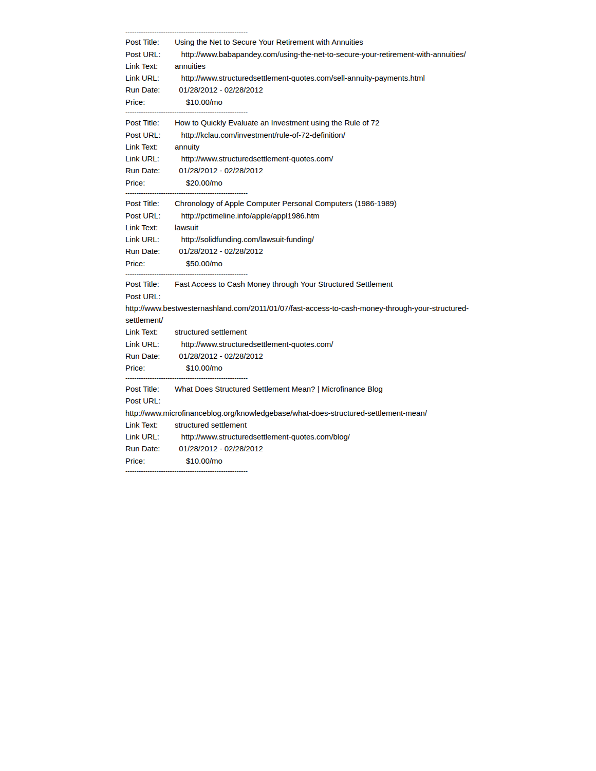-------------------------------------------------------
Post Title:
Using the Net to Secure Your Retirement with Annuities
Post URL:
http://www.babapandey.com/using-the-net-to-secure-your-retirement-with-annuities/
Link Text:
annuities
Link URL:
http://www.structuredsettlement-quotes.com/sell-annuity-payments.html
Run Date:
01/28/2012 - 02/28/2012
Price:
$10.00/mo
-------------------------------------------------------
Post Title:
How to Quickly Evaluate an Investment using the Rule of 72
Post URL:
http://kclau.com/investment/rule-of-72-definition/
Link Text:
annuity
Link URL:
http://www.structuredsettlement-quotes.com/
Run Date:
01/28/2012 - 02/28/2012
Price:
$20.00/mo
-------------------------------------------------------
Post Title:
Chronology of Apple Computer Personal Computers (1986-1989)
Post URL:
http://pctimeline.info/apple/appl1986.htm
Link Text:
lawsuit
Link URL:
http://solidfunding.com/lawsuit-funding/
Run Date:
01/28/2012 - 02/28/2012
Price:
$50.00/mo
-------------------------------------------------------
Post Title:
Fast Access to Cash Money through Your Structured Settlement
Post URL:
http://www.bestwesternashland.com/2011/01/07/fast-access-to-cash-money-through-your-structured-settlement/
Link Text:
structured settlement
Link URL:
http://www.structuredsettlement-quotes.com/
Run Date:
01/28/2012 - 02/28/2012
Price:
$10.00/mo
-------------------------------------------------------
Post Title:
What Does Structured Settlement Mean? | Microfinance Blog
Post URL:
http://www.microfinanceblog.org/knowledgebase/what-does-structured-settlement-mean/
Link Text:
structured settlement
Link URL:
http://www.structuredsettlement-quotes.com/blog/
Run Date:
01/28/2012 - 02/28/2012
Price:
$10.00/mo
-------------------------------------------------------